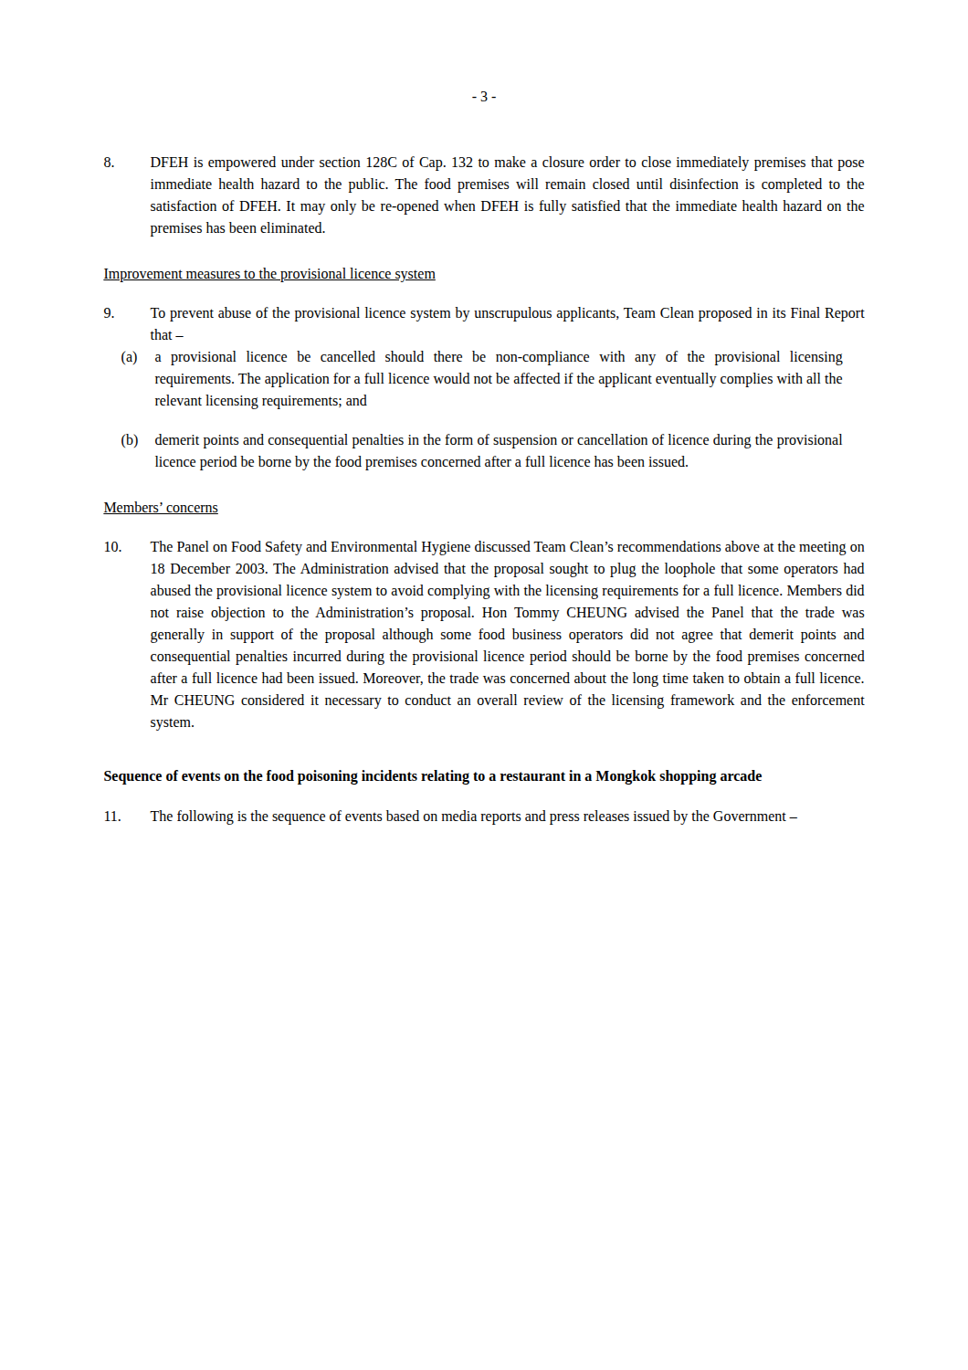- 3 -
8.
DFEH is empowered under section 128C of Cap. 132 to make a closure order to close immediately premises that pose immediate health hazard to the public. The food premises will remain closed until disinfection is completed to the satisfaction of DFEH. It may only be re-opened when DFEH is fully satisfied that the immediate health hazard on the premises has been eliminated.
Improvement measures to the provisional licence system
9.
To prevent abuse of the provisional licence system by unscrupulous applicants, Team Clean proposed in its Final Report that –
(a) a provisional licence be cancelled should there be non-compliance with any of the provisional licensing requirements. The application for a full licence would not be affected if the applicant eventually complies with all the relevant licensing requirements; and
(b) demerit points and consequential penalties in the form of suspension or cancellation of licence during the provisional licence period be borne by the food premises concerned after a full licence has been issued.
Members’ concerns
10.
The Panel on Food Safety and Environmental Hygiene discussed Team Clean’s recommendations above at the meeting on 18 December 2003. The Administration advised that the proposal sought to plug the loophole that some operators had abused the provisional licence system to avoid complying with the licensing requirements for a full licence. Members did not raise objection to the Administration’s proposal. Hon Tommy CHEUNG advised the Panel that the trade was generally in support of the proposal although some food business operators did not agree that demerit points and consequential penalties incurred during the provisional licence period should be borne by the food premises concerned after a full licence had been issued. Moreover, the trade was concerned about the long time taken to obtain a full licence. Mr CHEUNG considered it necessary to conduct an overall review of the licensing framework and the enforcement system.
Sequence of events on the food poisoning incidents relating to a restaurant in a Mongkok shopping arcade
11.
The following is the sequence of events based on media reports and press releases issued by the Government –